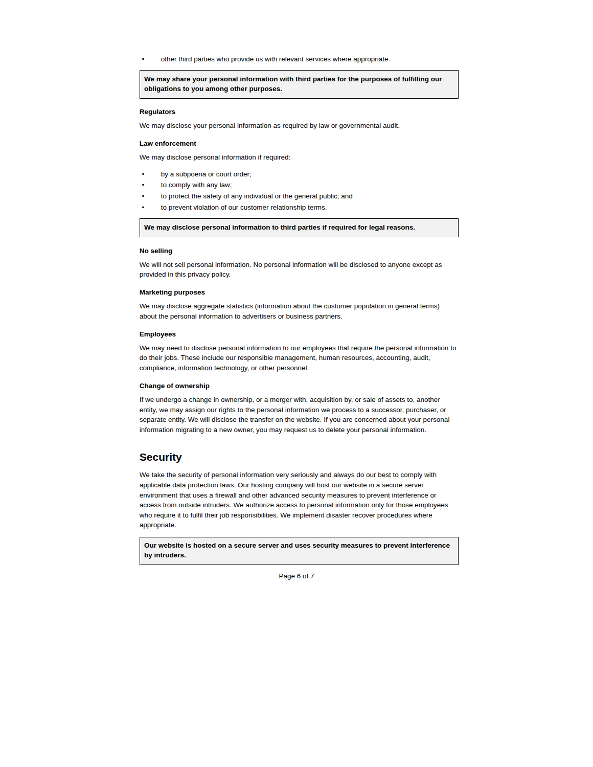other third parties who provide us with relevant services where appropriate.
We may share your personal information with third parties for the purposes of fulfilling our obligations to you among other purposes.
Regulators
We may disclose your personal information as required by law or governmental audit.
Law enforcement
We may disclose personal information if required:
by a subpoena or court order;
to comply with any law;
to protect the safety of any individual or the general public; and
to prevent violation of our customer relationship terms.
We may disclose personal information to third parties if required for legal reasons.
No selling
We will not sell personal information. No personal information will be disclosed to anyone except as provided in this privacy policy.
Marketing purposes
We may disclose aggregate statistics (information about the customer population in general terms) about the personal information to advertisers or business partners.
Employees
We may need to disclose personal information to our employees that require the personal information to do their jobs. These include our responsible management, human resources, accounting, audit, compliance, information technology, or other personnel.
Change of ownership
If we undergo a change in ownership, or a merger with, acquisition by, or sale of assets to, another entity, we may assign our rights to the personal information we process to a successor, purchaser, or separate entity. We will disclose the transfer on the website. If you are concerned about your personal information migrating to a new owner, you may request us to delete your personal information.
Security
We take the security of personal information very seriously and always do our best to comply with applicable data protection laws. Our hosting company will host our website in a secure server environment that uses a firewall and other advanced security measures to prevent interference or access from outside intruders. We authorize access to personal information only for those employees who require it to fulfil their job responsibilities. We implement disaster recover procedures where appropriate.
Our website is hosted on a secure server and uses security measures to prevent interference by intruders.
Page 6 of 7